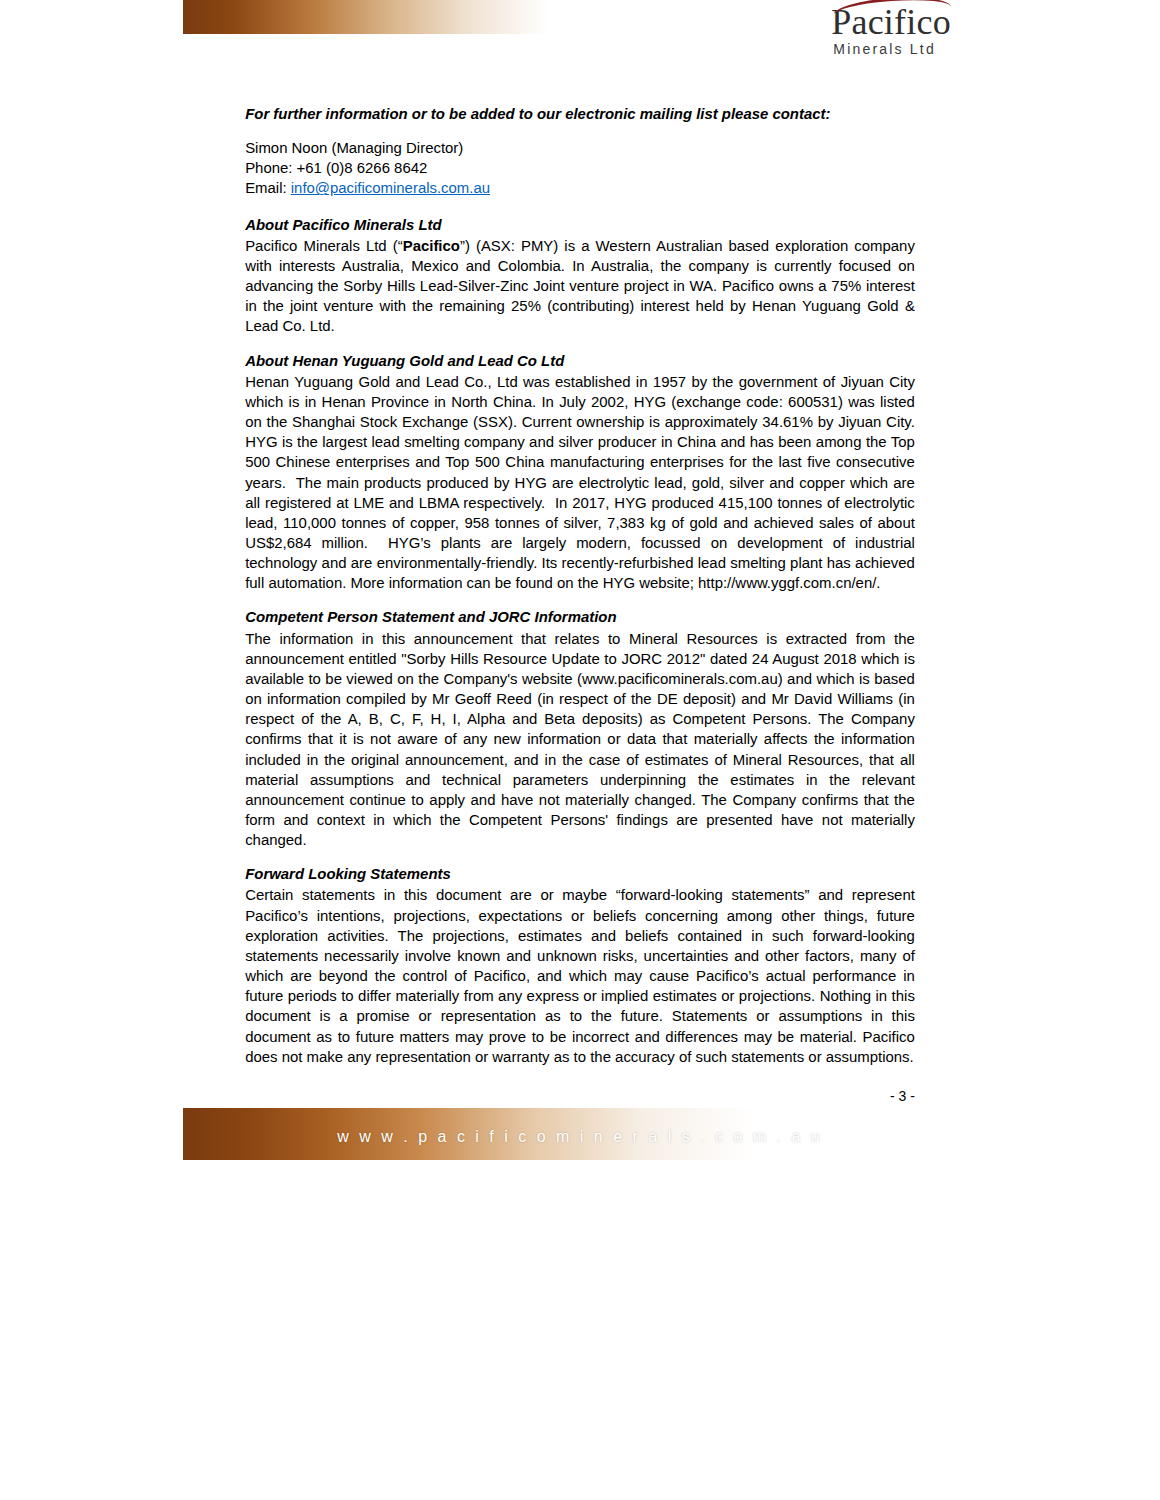Pacifico
Minerals Ltd
For further information or to be added to our electronic mailing list please contact:
Simon Noon (Managing Director)
Phone: +61 (0)8 6266 8642
Email: info@pacificominerals.com.au
About Pacifico Minerals Ltd
Pacifico Minerals Ltd (“Pacifico”) (ASX: PMY) is a Western Australian based exploration company with interests Australia, Mexico and Colombia. In Australia, the company is currently focused on advancing the Sorby Hills Lead-Silver-Zinc Joint venture project in WA. Pacifico owns a 75% interest in the joint venture with the remaining 25% (contributing) interest held by Henan Yuguang Gold & Lead Co. Ltd.
About Henan Yuguang Gold and Lead Co Ltd
Henan Yuguang Gold and Lead Co., Ltd was established in 1957 by the government of Jiyuan City which is in Henan Province in North China. In July 2002, HYG (exchange code: 600531) was listed on the Shanghai Stock Exchange (SSX). Current ownership is approximately 34.61% by Jiyuan City. HYG is the largest lead smelting company and silver producer in China and has been among the Top 500 Chinese enterprises and Top 500 China manufacturing enterprises for the last five consecutive years. The main products produced by HYG are electrolytic lead, gold, silver and copper which are all registered at LME and LBMA respectively. In 2017, HYG produced 415,100 tonnes of electrolytic lead, 110,000 tonnes of copper, 958 tonnes of silver, 7,383 kg of gold and achieved sales of about US$2,684 million. HYG’s plants are largely modern, focussed on development of industrial technology and are environmentally-friendly. Its recently-refurbished lead smelting plant has achieved full automation. More information can be found on the HYG website; http://www.yggf.com.cn/en/.
Competent Person Statement and JORC Information
The information in this announcement that relates to Mineral Resources is extracted from the announcement entitled "Sorby Hills Resource Update to JORC 2012" dated 24 August 2018 which is available to be viewed on the Company's website (www.pacificominerals.com.au) and which is based on information compiled by Mr Geoff Reed (in respect of the DE deposit) and Mr David Williams (in respect of the A, B, C, F, H, I, Alpha and Beta deposits) as Competent Persons. The Company confirms that it is not aware of any new information or data that materially affects the information included in the original announcement, and in the case of estimates of Mineral Resources, that all material assumptions and technical parameters underpinning the estimates in the relevant announcement continue to apply and have not materially changed. The Company confirms that the form and context in which the Competent Persons' findings are presented have not materially changed.
Forward Looking Statements
Certain statements in this document are or maybe “forward-looking statements” and represent Pacifico’s intentions, projections, expectations or beliefs concerning among other things, future exploration activities. The projections, estimates and beliefs contained in such forward-looking statements necessarily involve known and unknown risks, uncertainties and other factors, many of which are beyond the control of Pacifico, and which may cause Pacifico’s actual performance in future periods to differ materially from any express or implied estimates or projections. Nothing in this document is a promise or representation as to the future. Statements or assumptions in this document as to future matters may prove to be incorrect and differences may be material. Pacifico does not make any representation or warranty as to the accuracy of such statements or assumptions.
- 3 -
w w w . p a c i f i c o m i n e r a l s . c o m . a u